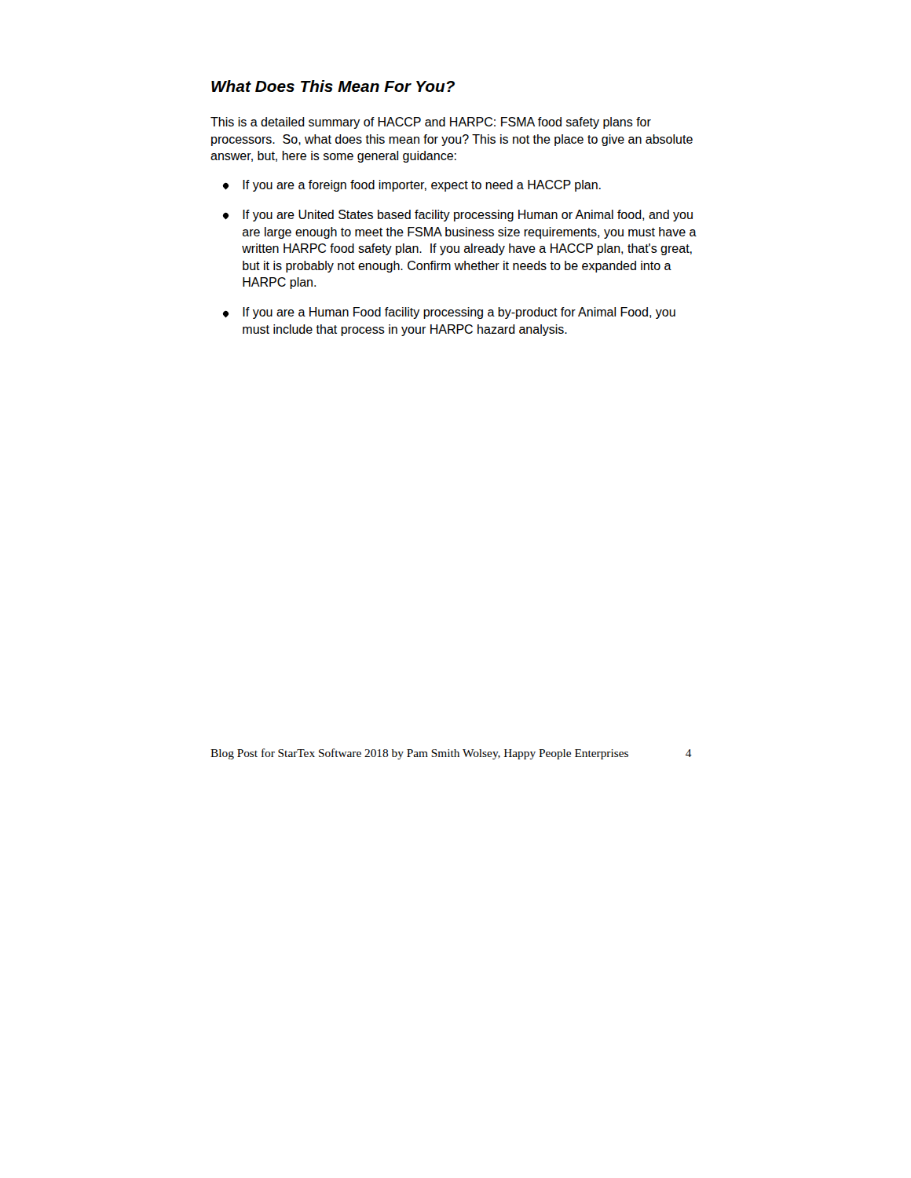What Does This Mean For You?
This is a detailed summary of HACCP and HARPC: FSMA food safety plans for processors. So, what does this mean for you? This is not the place to give an absolute answer, but, here is some general guidance:
If you are a foreign food importer, expect to need a HACCP plan.
If you are United States based facility processing Human or Animal food, and you are large enough to meet the FSMA business size requirements, you must have a written HARPC food safety plan. If you already have a HACCP plan, that's great, but it is probably not enough. Confirm whether it needs to be expanded into a HARPC plan.
If you are a Human Food facility processing a by-product for Animal Food, you must include that process in your HARPC hazard analysis.
Blog Post for StarTex Software 2018 by Pam Smith Wolsey, Happy People Enterprises 4